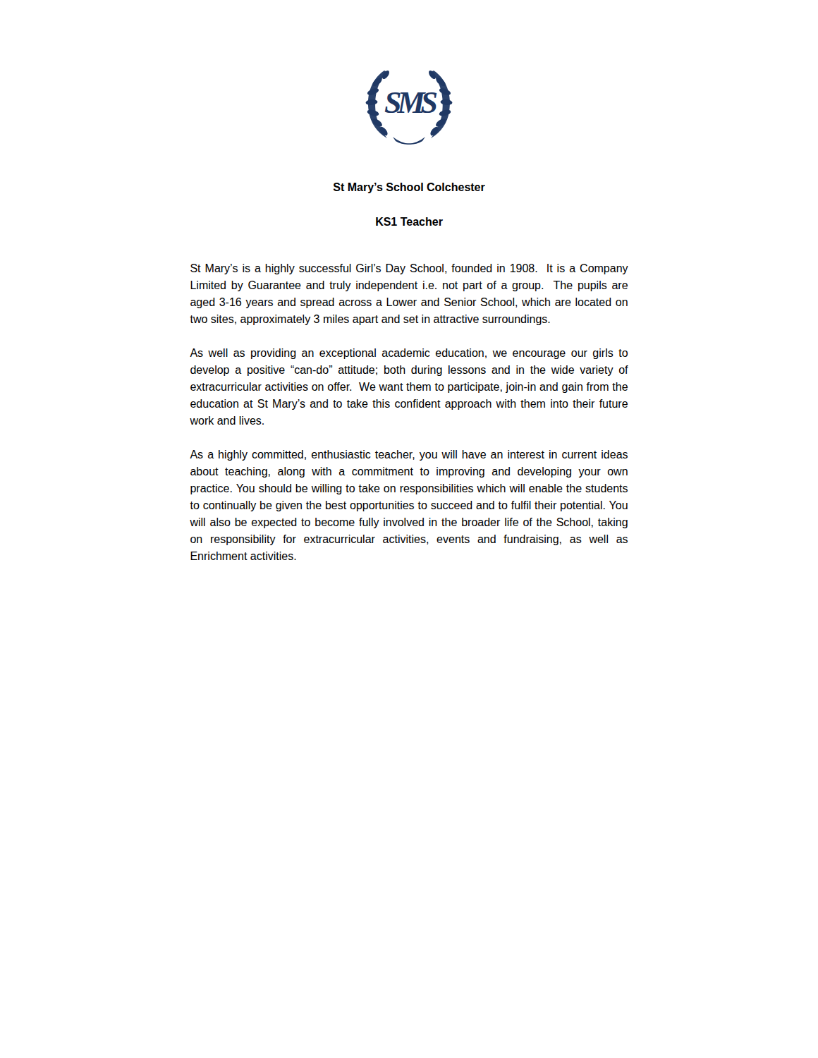St Mary's School Colchester crest: monogram SMS within a laurel wreath SMS
St Mary’s School Colchester
KS1 Teacher
St Mary’s is a highly successful Girl’s Day School, founded in 1908. It is a Company Limited by Guarantee and truly independent i.e. not part of a group. The pupils are aged 3-16 years and spread across a Lower and Senior School, which are located on two sites, approximately 3 miles apart and set in attractive surroundings.
As well as providing an exceptional academic education, we encourage our girls to develop a positive “can-do” attitude; both during lessons and in the wide variety of extracurricular activities on offer. We want them to participate, join-in and gain from the education at St Mary’s and to take this confident approach with them into their future work and lives.
As a highly committed, enthusiastic teacher, you will have an interest in current ideas about teaching, along with a commitment to improving and developing your own practice. You should be willing to take on responsibilities which will enable the students to continually be given the best opportunities to succeed and to fulfil their potential. You will also be expected to become fully involved in the broader life of the School, taking on responsibility for extracurricular activities, events and fundraising, as well as Enrichment activities.